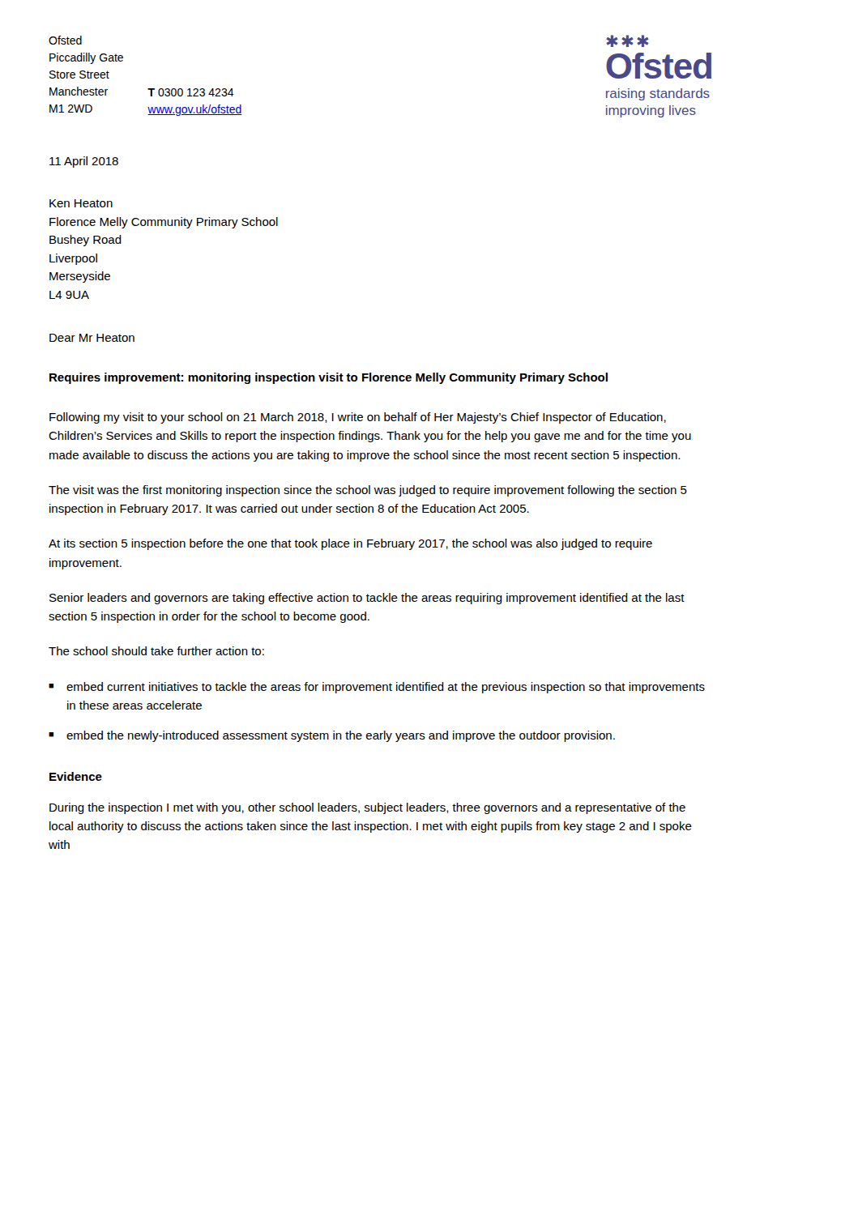Ofsted
Piccadilly Gate
Store Street
Manchester
M1 2WD
T 0300 123 4234
www.gov.uk/ofsted
✱✱✱
Ofsted
raising standards
improving lives
11 April 2018
Ken Heaton
Florence Melly Community Primary School
Bushey Road
Liverpool
Merseyside
L4 9UA
Dear Mr Heaton
Requires improvement: monitoring inspection visit to Florence Melly Community Primary School
Following my visit to your school on 21 March 2018, I write on behalf of Her Majesty’s Chief Inspector of Education, Children’s Services and Skills to report the inspection findings. Thank you for the help you gave me and for the time you made available to discuss the actions you are taking to improve the school since the most recent section 5 inspection.
The visit was the first monitoring inspection since the school was judged to require improvement following the section 5 inspection in February 2017. It was carried out under section 8 of the Education Act 2005.
At its section 5 inspection before the one that took place in February 2017, the school was also judged to require improvement.
Senior leaders and governors are taking effective action to tackle the areas requiring improvement identified at the last section 5 inspection in order for the school to become good.
The school should take further action to:
embed current initiatives to tackle the areas for improvement identified at the previous inspection so that improvements in these areas accelerate
embed the newly-introduced assessment system in the early years and improve the outdoor provision.
Evidence
During the inspection I met with you, other school leaders, subject leaders, three governors and a representative of the local authority to discuss the actions taken since the last inspection. I met with eight pupils from key stage 2 and I spoke with